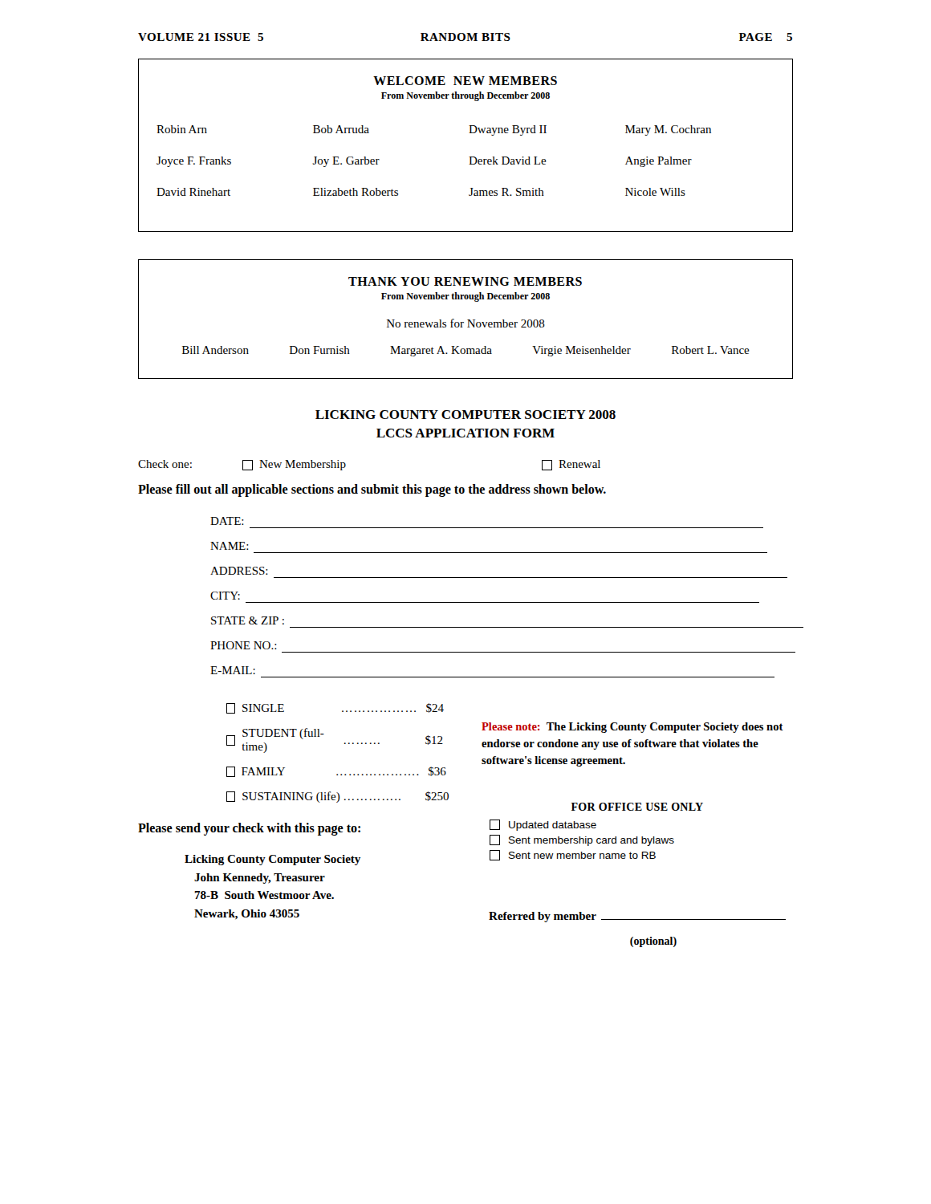VOLUME 21 ISSUE 5
RANDOM BITS
PAGE 5
WELCOME NEW MEMBERS
From November through December 2008
| Robin Arn | Bob Arruda | Dwayne Byrd II | Mary M. Cochran |
| Joyce F. Franks | Joy E. Garber | Derek David Le | Angie Palmer |
| David Rinehart | Elizabeth Roberts | James R. Smith | Nicole Wills |
THANK YOU RENEWING MEMBERS
From November through December 2008
No renewals for November 2008
Bill Anderson Don Furnish Margaret A. Komada Virgie Meisenhelder Robert L. Vance
LICKING COUNTY COMPUTER SOCIETY 2008
LCCS APPLICATION FORM
Check one:
New Membership
Renewal
Please fill out all applicable sections and submit this page to the address shown below.
DATE:
NAME:
ADDRESS:
CITY:
STATE & ZIP :
PHONE NO.:
E-MAIL:
SINGLE ……………… $24
STUDENT (full-time) ……… $12
FAMILY …….…………. $36
SUSTAINING (life) ………….. $250
Please send your check with this page to:
Licking County Computer Society
John Kennedy, Treasurer
78-B South Westmoor Ave.
Newark, Ohio 43055
Please note: The Licking County Computer Society does not endorse or condone any use of software that violates the software's license agreement.
FOR OFFICE USE ONLY
Updated database
Sent membership card and bylaws
Sent new member name to RB
Referred by member
(optional)